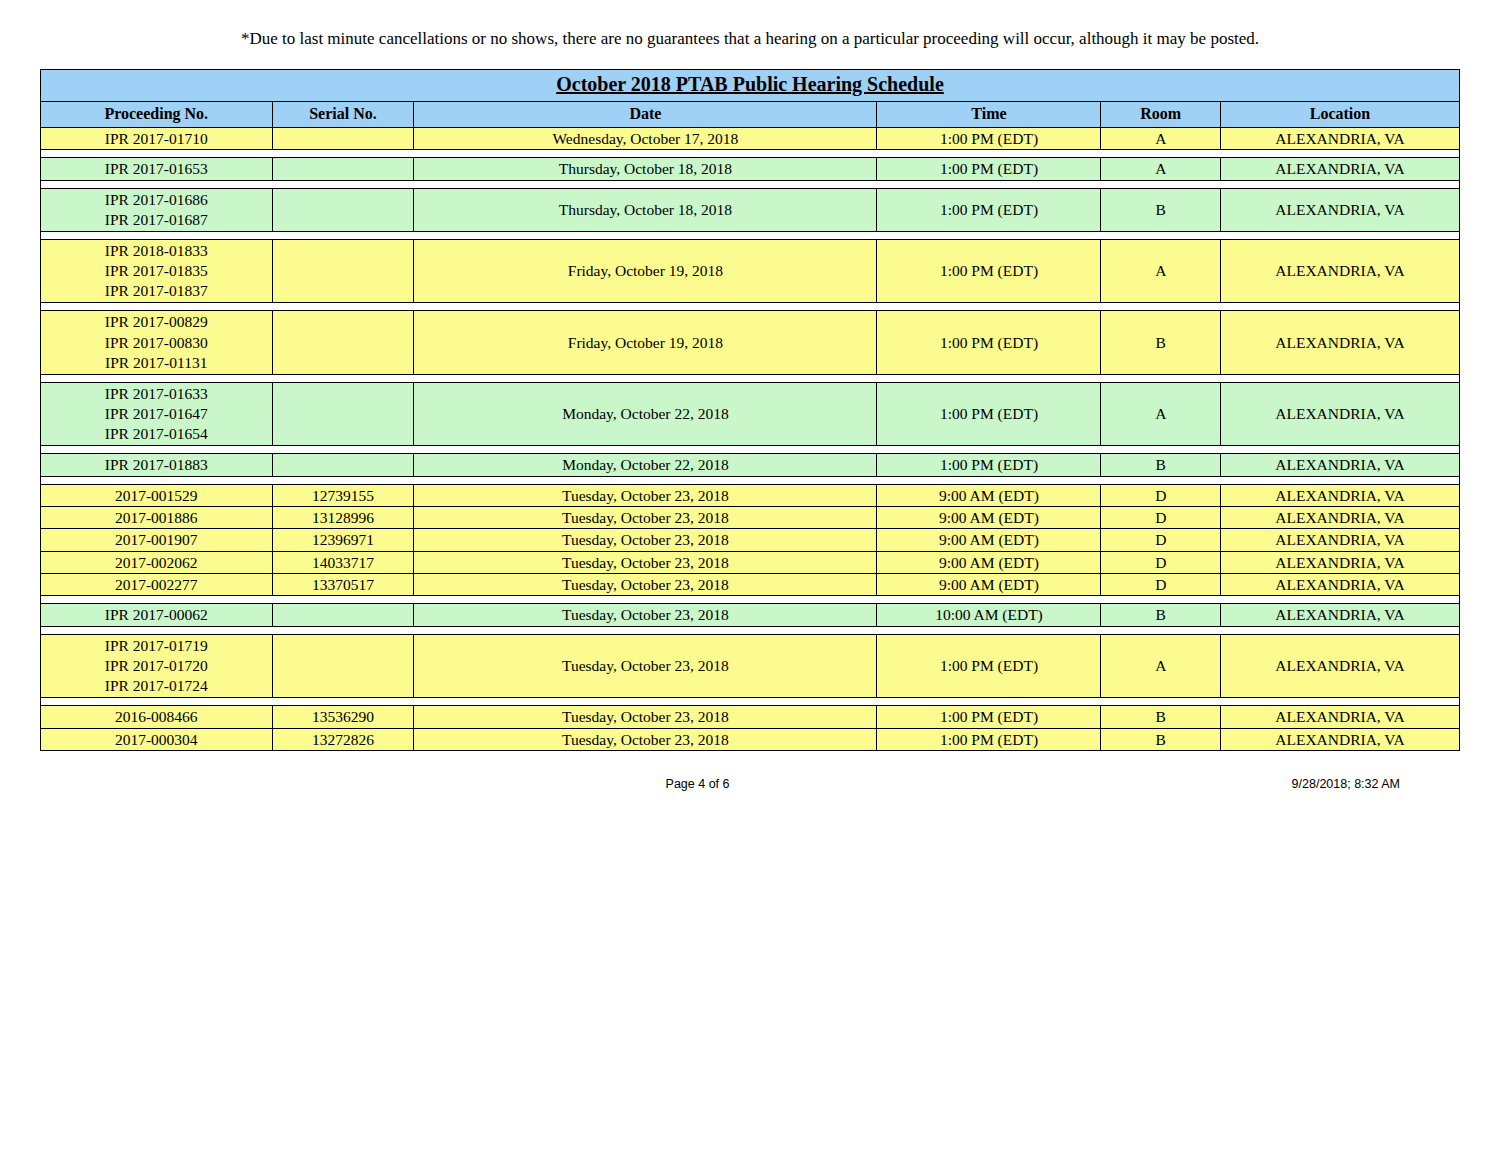*Due to last minute cancellations or no shows, there are no guarantees that a hearing on a particular proceeding will occur, although it may be posted.
October 2018 PTAB Public Hearing Schedule
| Proceeding No. | Serial No. | Date | Time | Room | Location |
| --- | --- | --- | --- | --- | --- |
| IPR 2017-01710 | | Wednesday, October 17, 2018 | 1:00 PM (EDT) | A | ALEXANDRIA, VA |
| IPR 2017-01653 | | Thursday, October 18, 2018 | 1:00 PM (EDT) | A | ALEXANDRIA, VA |
| IPR 2017-01686 IPR 2017-01687 | | Thursday, October 18, 2018 | 1:00 PM (EDT) | B | ALEXANDRIA, VA |
| IPR 2018-01833 IPR 2017-01835 IPR 2017-01837 | | Friday, October 19, 2018 | 1:00 PM (EDT) | A | ALEXANDRIA, VA |
| IPR 2017-00829 IPR 2017-00830 IPR 2017-01131 | | Friday, October 19, 2018 | 1:00 PM (EDT) | B | ALEXANDRIA, VA |
| IPR 2017-01633 IPR 2017-01647 IPR 2017-01654 | | Monday, October 22, 2018 | 1:00 PM (EDT) | A | ALEXANDRIA, VA |
| IPR 2017-01883 | | Monday, October 22, 2018 | 1:00 PM (EDT) | B | ALEXANDRIA, VA |
| 2017-001529 | 12739155 | Tuesday, October 23, 2018 | 9:00 AM (EDT) | D | ALEXANDRIA, VA |
| 2017-001886 | 13128996 | Tuesday, October 23, 2018 | 9:00 AM (EDT) | D | ALEXANDRIA, VA |
| 2017-001907 | 12396971 | Tuesday, October 23, 2018 | 9:00 AM (EDT) | D | ALEXANDRIA, VA |
| 2017-002062 | 14033717 | Tuesday, October 23, 2018 | 9:00 AM (EDT) | D | ALEXANDRIA, VA |
| 2017-002277 | 13370517 | Tuesday, October 23, 2018 | 9:00 AM (EDT) | D | ALEXANDRIA, VA |
| IPR 2017-00062 | | Tuesday, October 23, 2018 | 10:00 AM (EDT) | B | ALEXANDRIA, VA |
| IPR 2017-01719 IPR 2017-01720 IPR 2017-01724 | | Tuesday, October 23, 2018 | 1:00 PM (EDT) | A | ALEXANDRIA, VA |
| 2016-008466 | 13536290 | Tuesday, October 23, 2018 | 1:00 PM (EDT) | B | ALEXANDRIA, VA |
| 2017-000304 | 13272826 | Tuesday, October 23, 2018 | 1:00 PM (EDT) | B | ALEXANDRIA, VA |
Page 4 of 6
9/28/2018; 8:32 AM